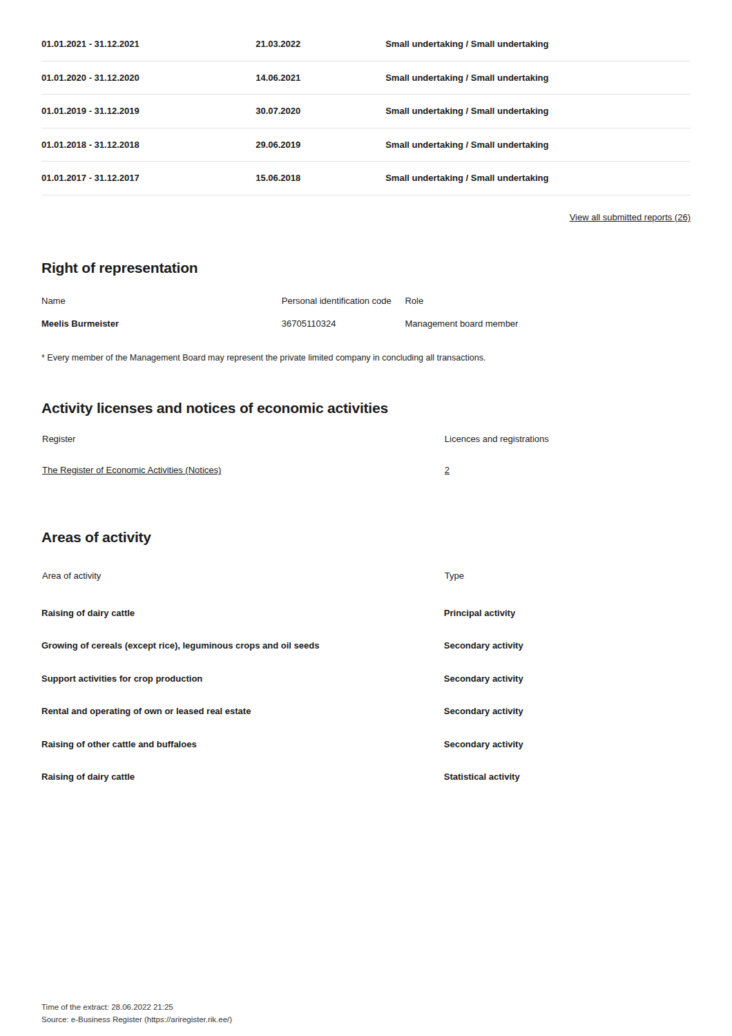| 01.01.2021 - 31.12.2021 | 21.03.2022 | Small undertaking / Small undertaking |
| 01.01.2020 - 31.12.2020 | 14.06.2021 | Small undertaking / Small undertaking |
| 01.01.2019 - 31.12.2019 | 30.07.2020 | Small undertaking / Small undertaking |
| 01.01.2018 - 31.12.2018 | 29.06.2019 | Small undertaking / Small undertaking |
| 01.01.2017 - 31.12.2017 | 15.06.2018 | Small undertaking / Small undertaking |
View all submitted reports (26)
Right of representation
| Name | Personal identification code | Role |
| --- | --- | --- |
| Meelis Burmeister | 36705110324 | Management board member |
* Every member of the Management Board may represent the private limited company in concluding all transactions.
Activity licenses and notices of economic activities
| Register | Licences and registrations |
| --- | --- |
| The Register of Economic Activities (Notices) | 2 |
Areas of activity
| Area of activity | Type |
| --- | --- |
| Raising of dairy cattle | Principal activity |
| Growing of cereals (except rice), leguminous crops and oil seeds | Secondary activity |
| Support activities for crop production | Secondary activity |
| Rental and operating of own or leased real estate | Secondary activity |
| Raising of other cattle and buffaloes | Secondary activity |
| Raising of dairy cattle | Statistical activity |
Time of the extract: 28.06.2022 21:25
Source: e-Business Register (https://ariregister.rik.ee/)